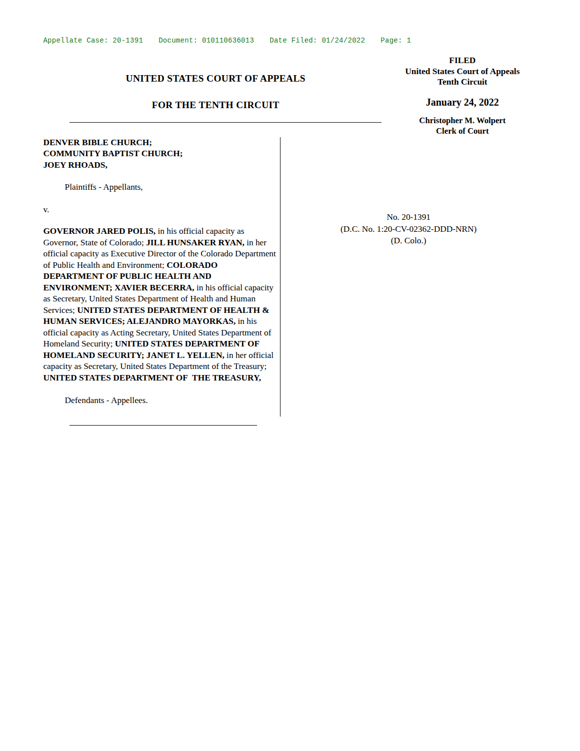Appellate Case: 20-1391 Document: 010110636013 Date Filed: 01/24/2022 Page: 1
FILED
United States Court of Appeals
Tenth Circuit
January 24, 2022
Christopher M. Wolpert
Clerk of Court
UNITED STATES COURT OF APPEALS FOR THE TENTH CIRCUIT
| DENVER BIBLE CHURCH; COMMUNITY BAPTIST CHURCH; JOEY RHOADS, Plaintiffs - Appellants, v. GOVERNOR JARED POLIS, in his official capacity as Governor, State of Colorado; JILL HUNSAKER RYAN, in her official capacity as Executive Director of the Colorado Department of Public Health and Environment; COLORADO DEPARTMENT OF PUBLIC HEALTH AND ENVIRONMENT; XAVIER BECERRA, in his official capacity as Secretary, United States Department of Health and Human Services; UNITED STATES DEPARTMENT OF HEALTH & HUMAN SERVICES; ALEJANDRO MAYORKAS, in his official capacity as Acting Secretary, United States Department of Homeland Security; UNITED STATES DEPARTMENT OF HOMELAND SECURITY; JANET L. YELLEN, in her official capacity as Secretary, United States Department of the Treasury; UNITED STATES DEPARTMENT OF THE TREASURY, Defendants - Appellees. | No. 20-1391 (D.C. No. 1:20-CV-02362-DDD-NRN) (D. Colo.) |